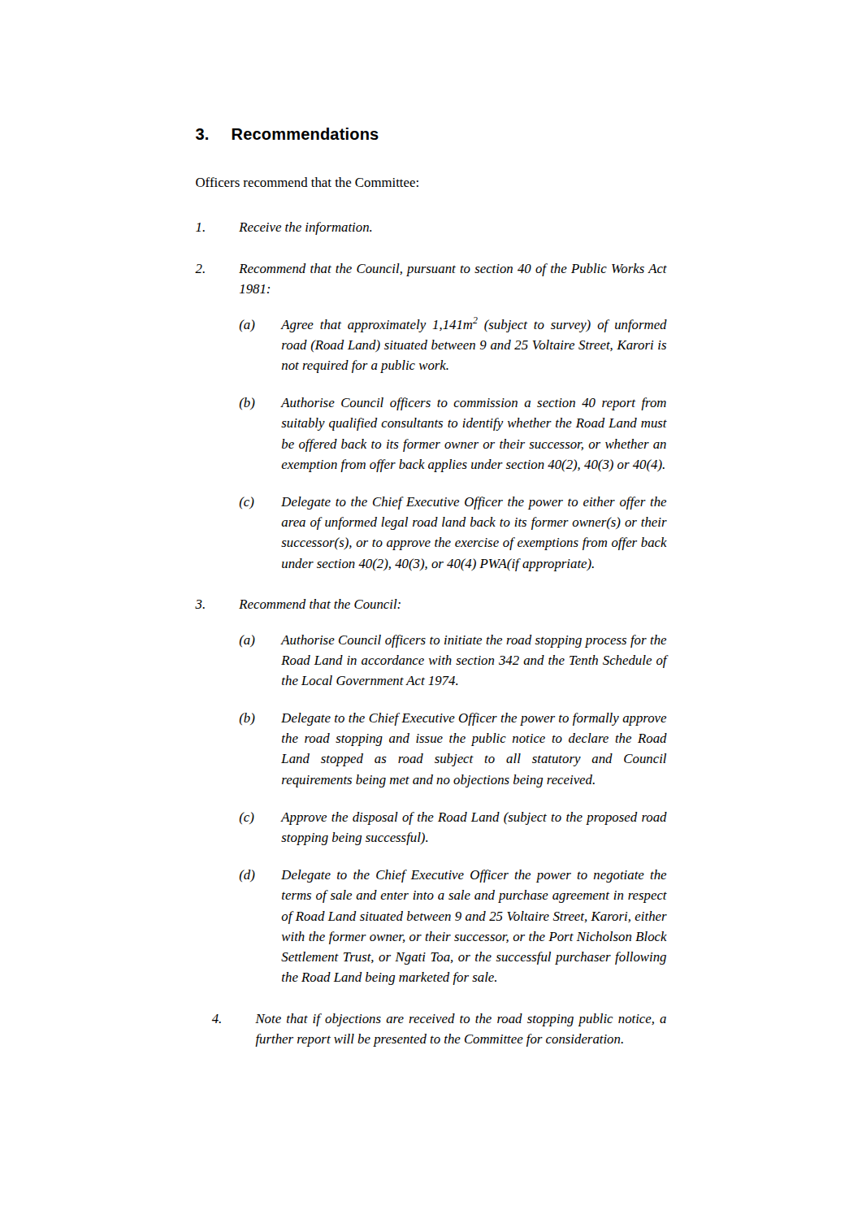3. Recommendations
Officers recommend that the Committee:
Receive the information.
Recommend that the Council, pursuant to section 40 of the Public Works Act 1981:
Agree that approximately 1,141m2 (subject to survey) of unformed road (Road Land) situated between 9 and 25 Voltaire Street, Karori is not required for a public work.
Authorise Council officers to commission a section 40 report from suitably qualified consultants to identify whether the Road Land must be offered back to its former owner or their successor, or whether an exemption from offer back applies under section 40(2), 40(3) or 40(4).
Delegate to the Chief Executive Officer the power to either offer the area of unformed legal road land back to its former owner(s) or their successor(s), or to approve the exercise of exemptions from offer back under section 40(2), 40(3), or 40(4) PWA(if appropriate).
Recommend that the Council:
Authorise Council officers to initiate the road stopping process for the Road Land in accordance with section 342 and the Tenth Schedule of the Local Government Act 1974.
Delegate to the Chief Executive Officer the power to formally approve the road stopping and issue the public notice to declare the Road Land stopped as road subject to all statutory and Council requirements being met and no objections being received.
Approve the disposal of the Road Land (subject to the proposed road stopping being successful).
Delegate to the Chief Executive Officer the power to negotiate the terms of sale and enter into a sale and purchase agreement in respect of Road Land situated between 9 and 25 Voltaire Street, Karori, either with the former owner, or their successor, or the Port Nicholson Block Settlement Trust, or Ngati Toa, or the successful purchaser following the Road Land being marketed for sale.
Note that if objections are received to the road stopping public notice, a further report will be presented to the Committee for consideration.